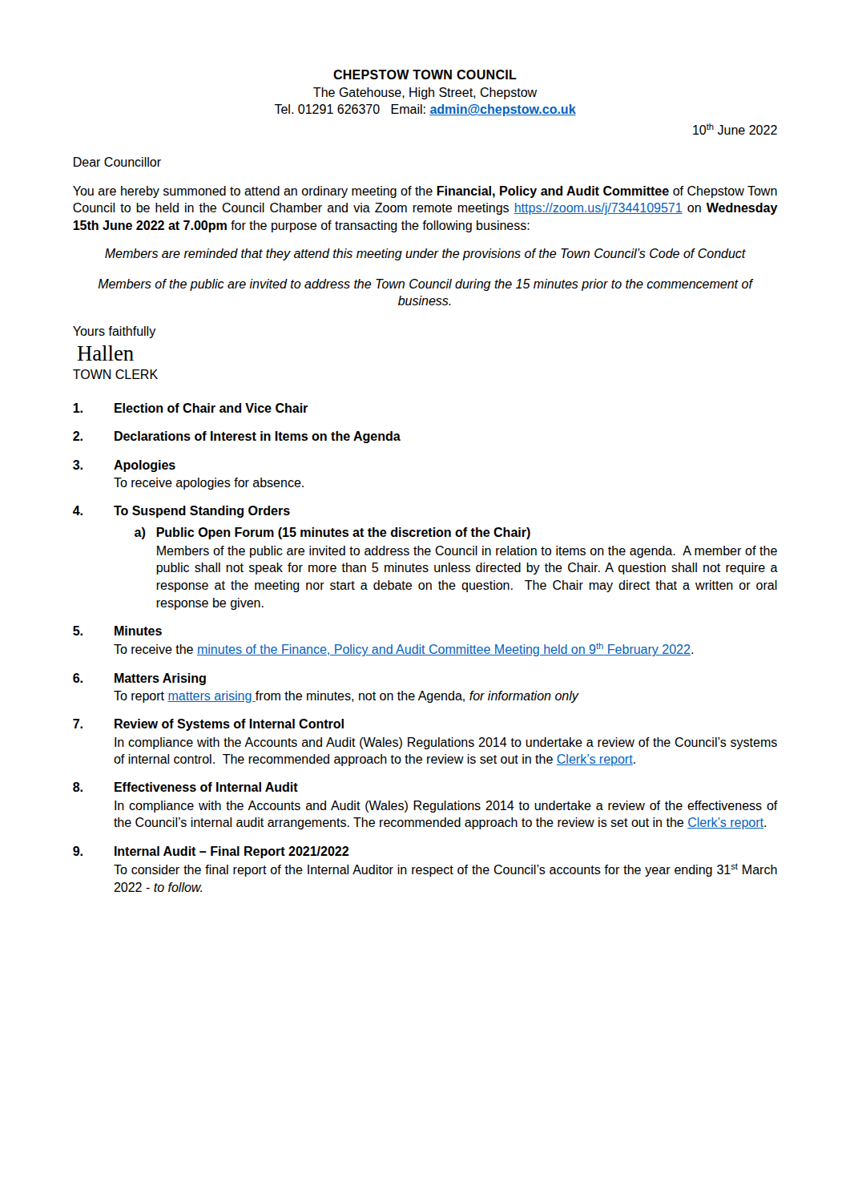CHEPSTOW TOWN COUNCIL
The Gatehouse, High Street, Chepstow
Tel. 01291 626370 Email: admin@chepstow.co.uk
10th June 2022
Dear Councillor
You are hereby summoned to attend an ordinary meeting of the Financial, Policy and Audit Committee of Chepstow Town Council to be held in the Council Chamber and via Zoom remote meetings https://zoom.us/j/7344109571 on Wednesday 15th June 2022 at 7.00pm for the purpose of transacting the following business:
Members are reminded that they attend this meeting under the provisions of the Town Council’s Code of Conduct
Members of the public are invited to address the Town Council during the 15 minutes prior to the commencement of business.
Yours faithfully
Hallen
TOWN CLERK
Election of Chair and Vice Chair
Declarations of Interest in Items on the Agenda
Apologies To receive apologies for absence.
To Suspend Standing Orders
Public Open Forum (15 minutes at the discretion of the Chair) Members of the public are invited to address the Council in relation to items on the agenda. A member of the public shall not speak for more than 5 minutes unless directed by the Chair. A question shall not require a response at the meeting nor start a debate on the question. The Chair may direct that a written or oral response be given.
Minutes To receive the minutes of the Finance, Policy and Audit Committee Meeting held on 9th February 2022.
Matters Arising To report matters arising from the minutes, not on the Agenda, for information only
Review of Systems of Internal Control In compliance with the Accounts and Audit (Wales) Regulations 2014 to undertake a review of the Council’s systems of internal control. The recommended approach to the review is set out in the Clerk’s report.
Effectiveness of Internal Audit In compliance with the Accounts and Audit (Wales) Regulations 2014 to undertake a review of the effectiveness of the Council’s internal audit arrangements. The recommended approach to the review is set out in the Clerk’s report.
Internal Audit – Final Report 2021/2022 To consider the final report of the Internal Auditor in respect of the Council’s accounts for the year ending 31st March 2022 - to follow.